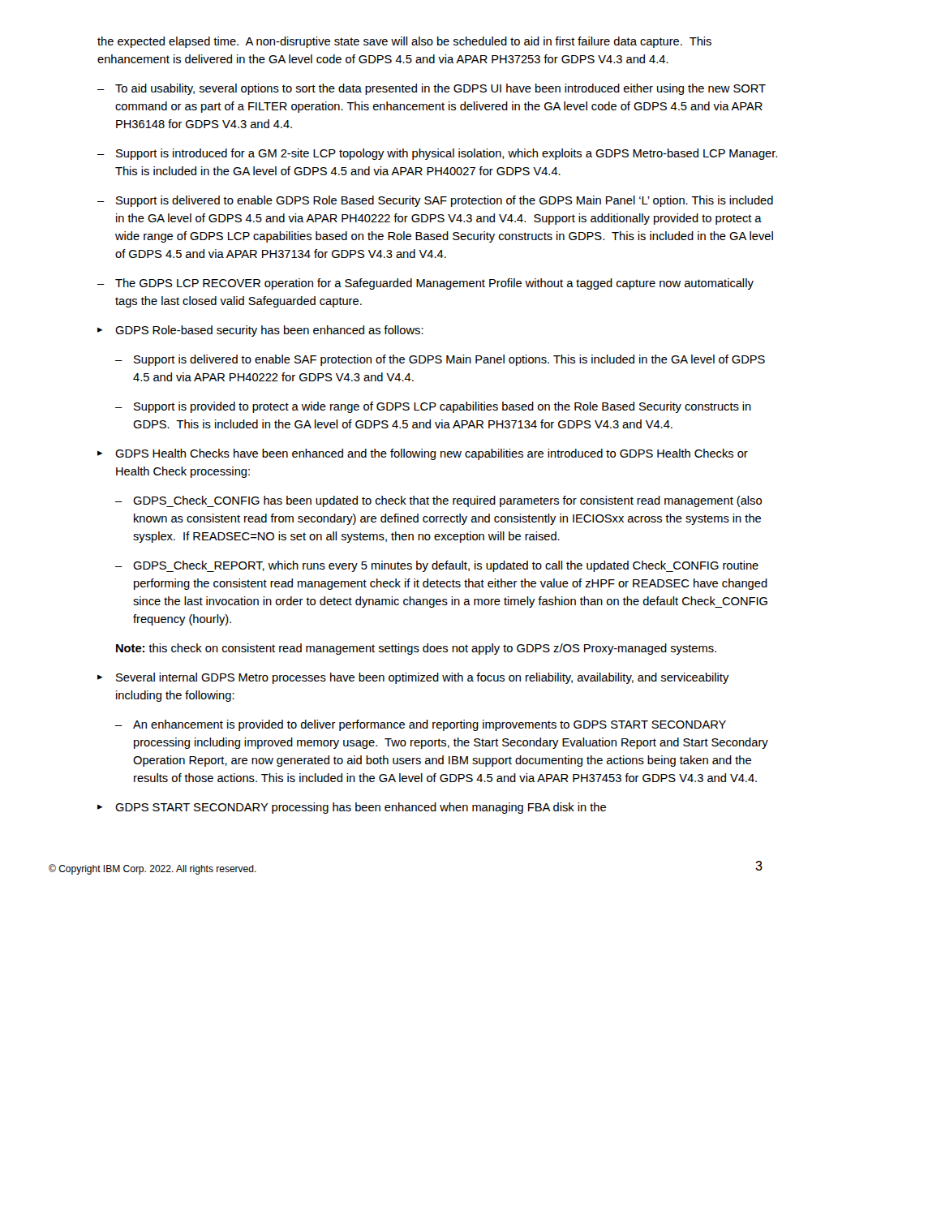the expected elapsed time. A non-disruptive state save will also be scheduled to aid in first failure data capture. This enhancement is delivered in the GA level code of GDPS 4.5 and via APAR PH37253 for GDPS V4.3 and 4.4.
To aid usability, several options to sort the data presented in the GDPS UI have been introduced either using the new SORT command or as part of a FILTER operation. This enhancement is delivered in the GA level code of GDPS 4.5 and via APAR PH36148 for GDPS V4.3 and 4.4.
Support is introduced for a GM 2-site LCP topology with physical isolation, which exploits a GDPS Metro-based LCP Manager. This is included in the GA level of GDPS 4.5 and via APAR PH40027 for GDPS V4.4.
Support is delivered to enable GDPS Role Based Security SAF protection of the GDPS Main Panel ‘L’ option. This is included in the GA level of GDPS 4.5 and via APAR PH40222 for GDPS V4.3 and V4.4. Support is additionally provided to protect a wide range of GDPS LCP capabilities based on the Role Based Security constructs in GDPS. This is included in the GA level of GDPS 4.5 and via APAR PH37134 for GDPS V4.3 and V4.4.
The GDPS LCP RECOVER operation for a Safeguarded Management Profile without a tagged capture now automatically tags the last closed valid Safeguarded capture.
GDPS Role-based security has been enhanced as follows:
Support is delivered to enable SAF protection of the GDPS Main Panel options. This is included in the GA level of GDPS 4.5 and via APAR PH40222 for GDPS V4.3 and V4.4.
Support is provided to protect a wide range of GDPS LCP capabilities based on the Role Based Security constructs in GDPS. This is included in the GA level of GDPS 4.5 and via APAR PH37134 for GDPS V4.3 and V4.4.
GDPS Health Checks have been enhanced and the following new capabilities are introduced to GDPS Health Checks or Health Check processing:
GDPS_Check_CONFIG has been updated to check that the required parameters for consistent read management (also known as consistent read from secondary) are defined correctly and consistently in IECIOSxx across the systems in the sysplex. If READSEC=NO is set on all systems, then no exception will be raised.
GDPS_Check_REPORT, which runs every 5 minutes by default, is updated to call the updated Check_CONFIG routine performing the consistent read management check if it detects that either the value of zHPF or READSEC have changed since the last invocation in order to detect dynamic changes in a more timely fashion than on the default Check_CONFIG frequency (hourly).
Note: this check on consistent read management settings does not apply to GDPS z/OS Proxy-managed systems.
Several internal GDPS Metro processes have been optimized with a focus on reliability, availability, and serviceability including the following:
An enhancement is provided to deliver performance and reporting improvements to GDPS START SECONDARY processing including improved memory usage. Two reports, the Start Secondary Evaluation Report and Start Secondary Operation Report, are now generated to aid both users and IBM support documenting the actions being taken and the results of those actions. This is included in the GA level of GDPS 4.5 and via APAR PH37453 for GDPS V4.3 and V4.4.
GDPS START SECONDARY processing has been enhanced when managing FBA disk in the
© Copyright IBM Corp. 2022. All rights reserved. 3